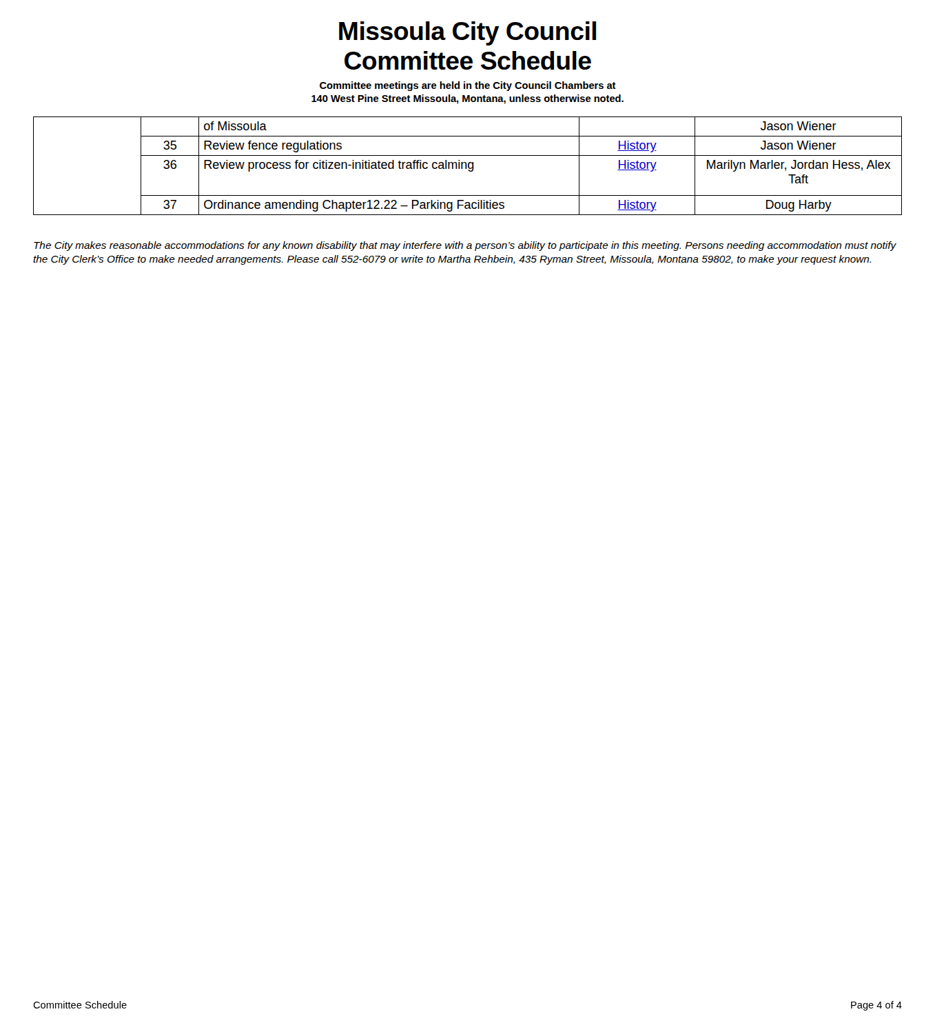Missoula City Council
Committee Schedule
Committee meetings are held in the City Council Chambers at
140 West Pine Street Missoula, Montana, unless otherwise noted.
| | | of Missoula | | Jason Wiener |
| 35 | Review fence regulations | History | Jason Wiener |
| 36 | Review process for citizen-initiated traffic calming | History | Marilyn Marler, Jordan Hess, Alex Taft |
| 37 | Ordinance amending Chapter12.22 – Parking Facilities | History | Doug Harby |
The City makes reasonable accommodations for any known disability that may interfere with a person’s ability to participate in this meeting. Persons needing accommodation must notify the City Clerk’s Office to make needed arrangements. Please call 552-6079 or write to Martha Rehbein, 435 Ryman Street, Missoula, Montana 59802, to make your request known.
Committee Schedule Page 4 of 4